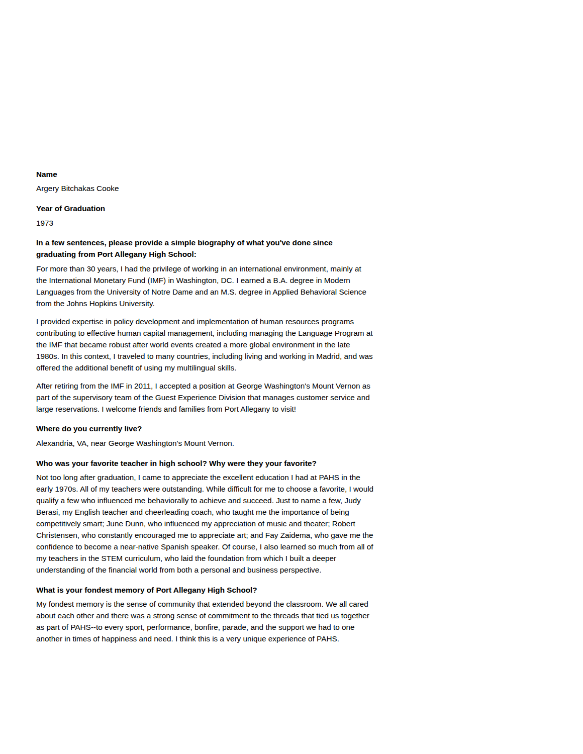Name
Argery Bitchakas Cooke
Year of Graduation
1973
In a few sentences, please provide a simple biography of what you've done since graduating from Port Allegany High School:
For more than 30 years, I had the privilege of working in an international environment, mainly at the International Monetary Fund (IMF) in Washington, DC. I earned a B.A. degree in Modern Languages from the University of Notre Dame and an M.S. degree in Applied Behavioral Science from the Johns Hopkins University.
I provided expertise in policy development and implementation of human resources programs contributing to effective human capital management, including managing the Language Program at the IMF that became robust after world events created a more global environment in the late 1980s. In this context, I traveled to many countries, including living and working in Madrid, and was offered the additional benefit of using my multilingual skills.
After retiring from the IMF in 2011, I accepted a position at George Washington's Mount Vernon as part of the supervisory team of the Guest Experience Division that manages customer service and large reservations. I welcome friends and families from Port Allegany to visit!
Where do you currently live?
Alexandria, VA, near George Washington's Mount Vernon.
Who was your favorite teacher in high school? Why were they your favorite?
Not too long after graduation, I came to appreciate the excellent education I had at PAHS in the early 1970s. All of my teachers were outstanding. While difficult for me to choose a favorite, I would qualify a few who influenced me behaviorally to achieve and succeed. Just to name a few, Judy Berasi, my English teacher and cheerleading coach, who taught me the importance of being competitively smart; June Dunn, who influenced my appreciation of music and theater; Robert Christensen, who constantly encouraged me to appreciate art; and Fay Zaidema, who gave me the confidence to become a near-native Spanish speaker. Of course, I also learned so much from all of my teachers in the STEM curriculum, who laid the foundation from which I built a deeper understanding of the financial world from both a personal and business perspective.
What is your fondest memory of Port Allegany High School?
My fondest memory is the sense of community that extended beyond the classroom. We all cared about each other and there was a strong sense of commitment to the threads that tied us together as part of PAHS--to every sport, performance, bonfire, parade, and the support we had to one another in times of happiness and need. I think this is a very unique experience of PAHS.